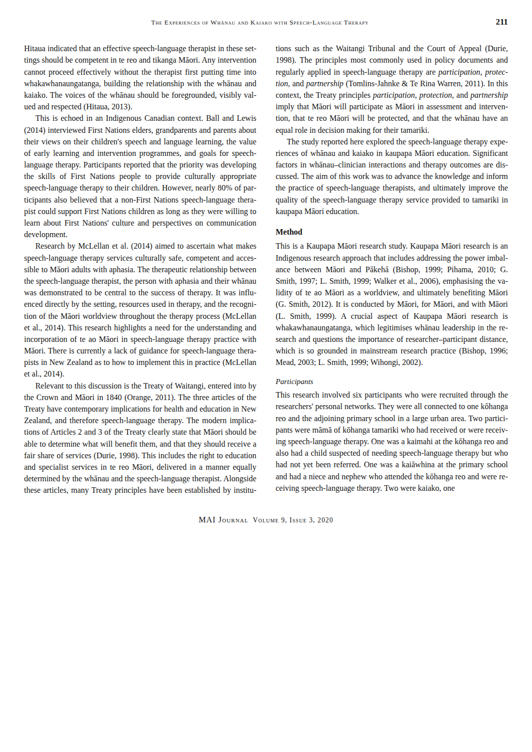The Experiences of Whānau and Kaiako with Speech-Language Therapy 211
Hitaua indicated that an effective speech-language therapist in these settings should be competent in te reo and tikanga Māori. Any intervention cannot proceed effectively without the therapist first putting time into whakawhanaungatanga, building the relationship with the whānau and kaiako. The voices of the whānau should be foregrounded, visibly valued and respected (Hitaua, 2013).
This is echoed in an Indigenous Canadian context. Ball and Lewis (2014) interviewed First Nations elders, grandparents and parents about their views on their children's speech and language learning, the value of early learning and intervention programmes, and goals for speech-language therapy. Participants reported that the priority was developing the skills of First Nations people to provide culturally appropriate speech-language therapy to their children. However, nearly 80% of participants also believed that a non-First Nations speech-language therapist could support First Nations children as long as they were willing to learn about First Nations' culture and perspectives on communication development.
Research by McLellan et al. (2014) aimed to ascertain what makes speech-language therapy services culturally safe, competent and accessible to Māori adults with aphasia. The therapeutic relationship between the speech-language therapist, the person with aphasia and their whānau was demonstrated to be central to the success of therapy. It was influenced directly by the setting, resources used in therapy, and the recognition of the Māori worldview throughout the therapy process (McLellan et al., 2014). This research highlights a need for the understanding and incorporation of te ao Māori in speech-language therapy practice with Māori. There is currently a lack of guidance for speech-language therapists in New Zealand as to how to implement this in practice (McLellan et al., 2014).
Relevant to this discussion is the Treaty of Waitangi, entered into by the Crown and Māori in 1840 (Orange, 2011). The three articles of the Treaty have contemporary implications for health and education in New Zealand, and therefore speech-language therapy. The modern implications of Articles 2 and 3 of the Treaty clearly state that Māori should be able to determine what will benefit them, and that they should receive a fair share of services (Durie, 1998). This includes the right to education and specialist services in te reo Māori, delivered in a manner equally determined by the whānau and the speech-language therapist. Alongside these articles, many Treaty principles have been established by institutions such as the Waitangi Tribunal and the Court of Appeal (Durie, 1998). The principles most commonly used in policy documents and regularly applied in speech-language therapy are participation, protection, and partnership (Tomlins-Jahnke & Te Rina Warren, 2011). In this context, the Treaty principles participation, protection, and partnership imply that Māori will participate as Māori in assessment and intervention, that te reo Māori will be protected, and that the whānau have an equal role in decision making for their tamariki.
The study reported here explored the speech-language therapy experiences of whānau and kaiako in kaupapa Māori education. Significant factors in whānau–clinician interactions and therapy outcomes are discussed. The aim of this work was to advance the knowledge and inform the practice of speech-language therapists, and ultimately improve the quality of the speech-language therapy service provided to tamariki in kaupapa Māori education.
Method
This is a Kaupapa Māori research study. Kaupapa Māori research is an Indigenous research approach that includes addressing the power imbalance between Māori and Pākehā (Bishop, 1999; Pihama, 2010; G. Smith, 1997; L. Smith, 1999; Walker et al., 2006), emphasising the validity of te ao Māori as a worldview, and ultimately benefiting Māori (G. Smith, 2012). It is conducted by Māori, for Māori, and with Māori (L. Smith, 1999). A crucial aspect of Kaupapa Māori research is whakawhanaungatanga, which legitimises whānau leadership in the research and questions the importance of researcher–participant distance, which is so grounded in mainstream research practice (Bishop, 1996; Mead, 2003; L. Smith, 1999; Wihongi, 2002).
Participants
This research involved six participants who were recruited through the researchers' personal networks. They were all connected to one kōhanga reo and the adjoining primary school in a large urban area. Two participants were māmā of kōhanga tamariki who had received or were receiving speech-language therapy. One was a kaimahi at the kōhanga reo and also had a child suspected of needing speech-language therapy but who had not yet been referred. One was a kaiāwhina at the primary school and had a niece and nephew who attended the kōhanga reo and were receiving speech-language therapy. Two were kaiako, one
MAI Journal Volume 9, Issue 3, 2020